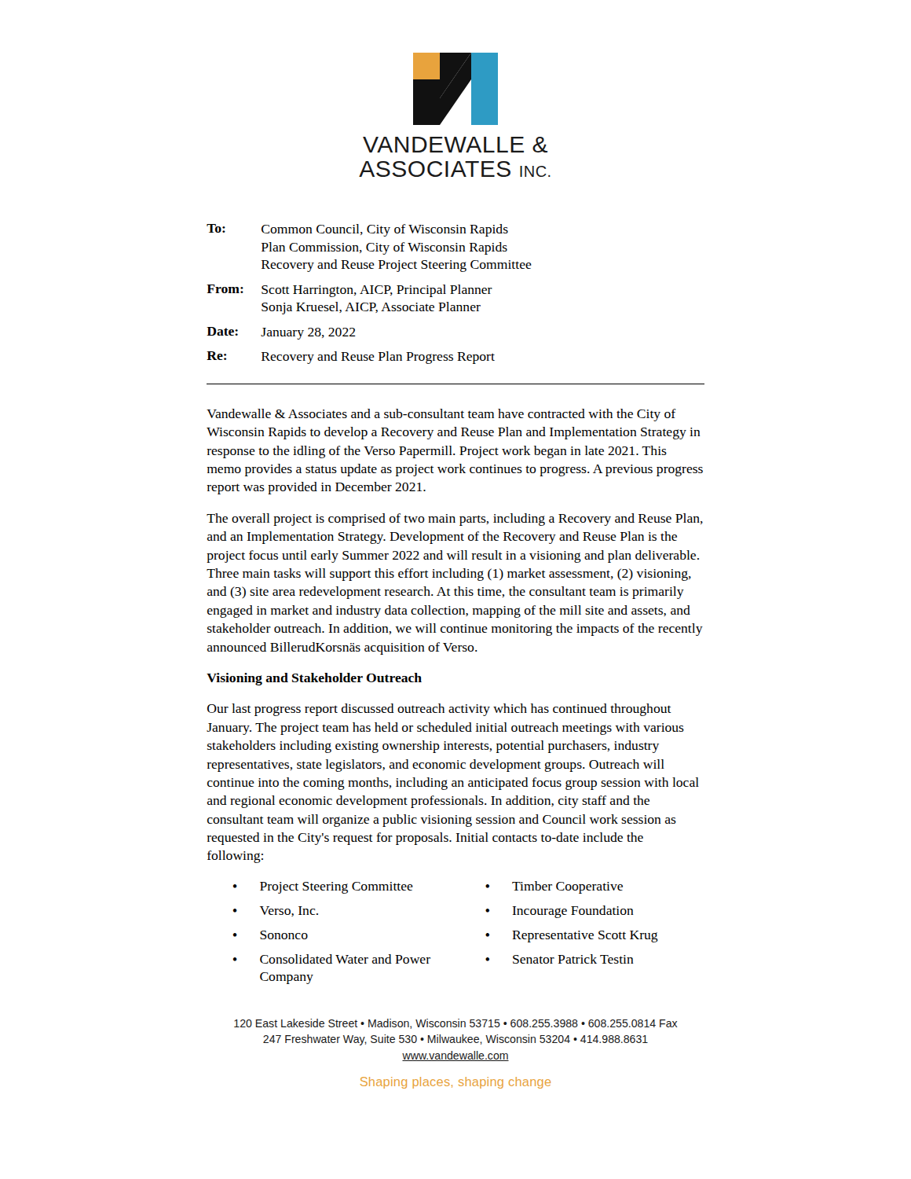VANDEWALLE & ASSOCIATES INC.
To:
Common Council, City of Wisconsin Rapids
Plan Commission, City of Wisconsin Rapids
Recovery and Reuse Project Steering Committee
From:
Scott Harrington, AICP, Principal Planner
Sonja Kruesel, AICP, Associate Planner
Date:
January 28, 2022
Re:
Recovery and Reuse Plan Progress Report
Vandewalle & Associates and a sub-consultant team have contracted with the City of Wisconsin Rapids to develop a Recovery and Reuse Plan and Implementation Strategy in response to the idling of the Verso Papermill. Project work began in late 2021. This memo provides a status update as project work continues to progress. A previous progress report was provided in December 2021.
The overall project is comprised of two main parts, including a Recovery and Reuse Plan, and an Implementation Strategy. Development of the Recovery and Reuse Plan is the project focus until early Summer 2022 and will result in a visioning and plan deliverable. Three main tasks will support this effort including (1) market assessment, (2) visioning, and (3) site area redevelopment research. At this time, the consultant team is primarily engaged in market and industry data collection, mapping of the mill site and assets, and stakeholder outreach. In addition, we will continue monitoring the impacts of the recently announced BillerudKorsnäs acquisition of Verso.
Visioning and Stakeholder Outreach
Our last progress report discussed outreach activity which has continued throughout January. The project team has held or scheduled initial outreach meetings with various stakeholders including existing ownership interests, potential purchasers, industry representatives, state legislators, and economic development groups. Outreach will continue into the coming months, including an anticipated focus group session with local and regional economic development professionals. In addition, city staff and the consultant team will organize a public visioning session and Council work session as requested in the City's request for proposals. Initial contacts to-date include the following:
Project Steering Committee
Verso, Inc.
Sononco
Consolidated Water and Power Company
Timber Cooperative
Incourage Foundation
Representative Scott Krug
Senator Patrick Testin
120 East Lakeside Street • Madison, Wisconsin 53715 • 608.255.3988 • 608.255.0814 Fax
247 Freshwater Way, Suite 530 • Milwaukee, Wisconsin 53204 • 414.988.8631
www.vandewalle.com
Shaping places, shaping change